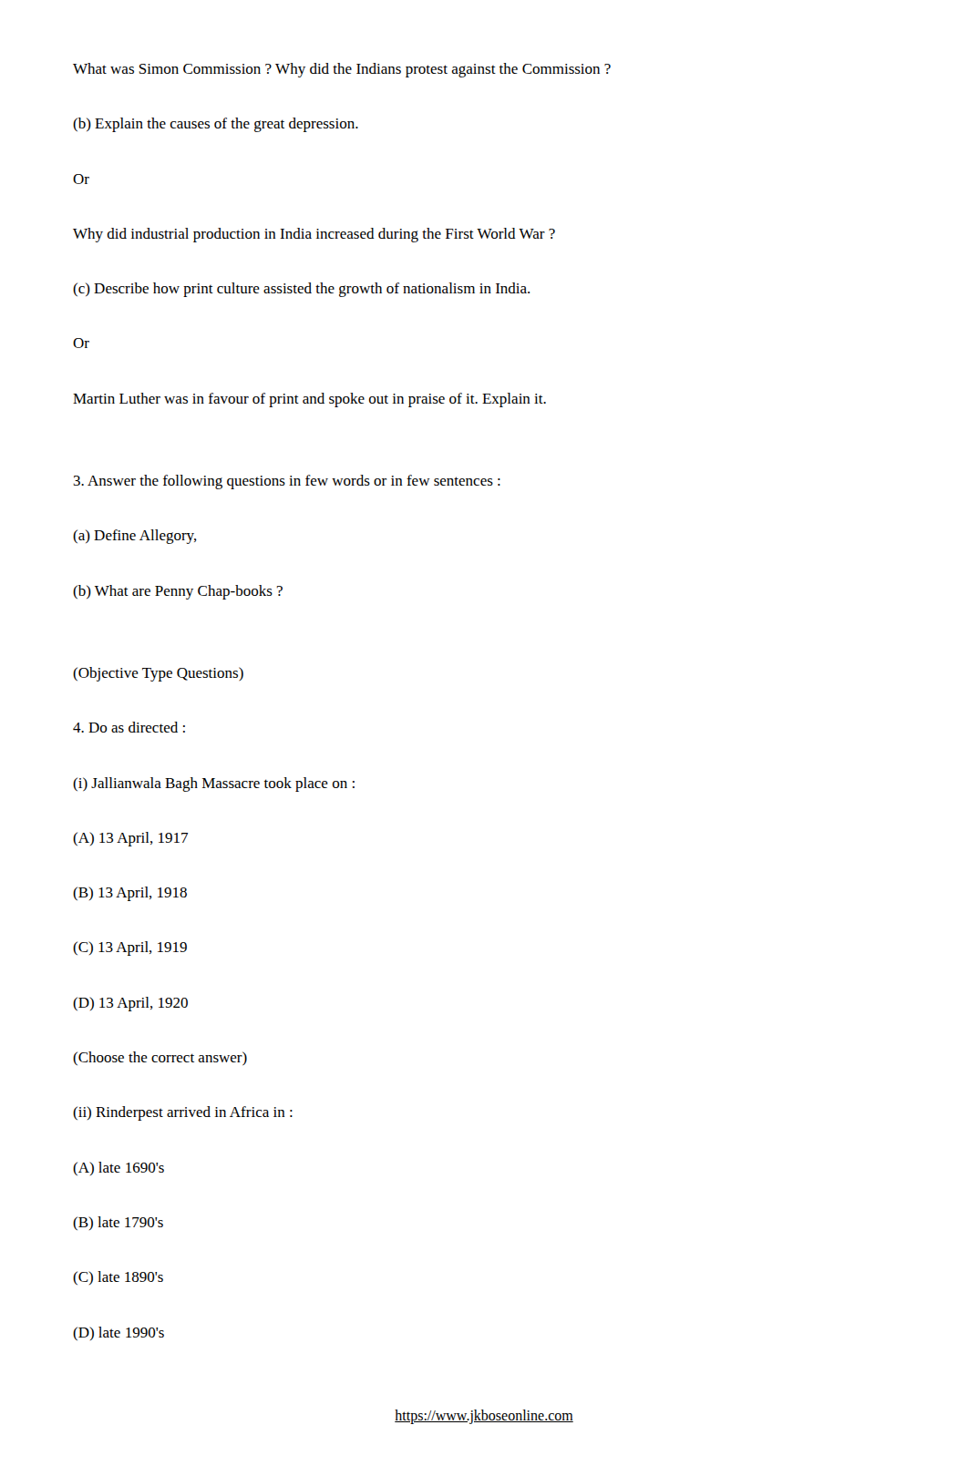What was Simon Commission ? Why did the Indians protest against the Commission ?
(b) Explain the causes of the great depression.
Or
Why did industrial production in India increased during the First World War ?
(c) Describe how print culture assisted the growth of nationalism in India.
Or
Martin Luther was in favour of print and spoke out in praise of it. Explain it.
3. Answer the following questions in few words or in few sentences :
(a) Define Allegory,
(b) What are Penny Chap-books ?
(Objective Type Questions)
4. Do as directed :
(i) Jallianwala Bagh Massacre took place on :
(A) 13 April, 1917
(B) 13 April, 1918
(C) 13 April, 1919
(D) 13 April, 1920
(Choose the correct answer)
(ii) Rinderpest arrived in Africa in :
(A) late 1690's
(B) late 1790's
(C) late 1890's
(D) late 1990's
https://www.jkboseonline.com